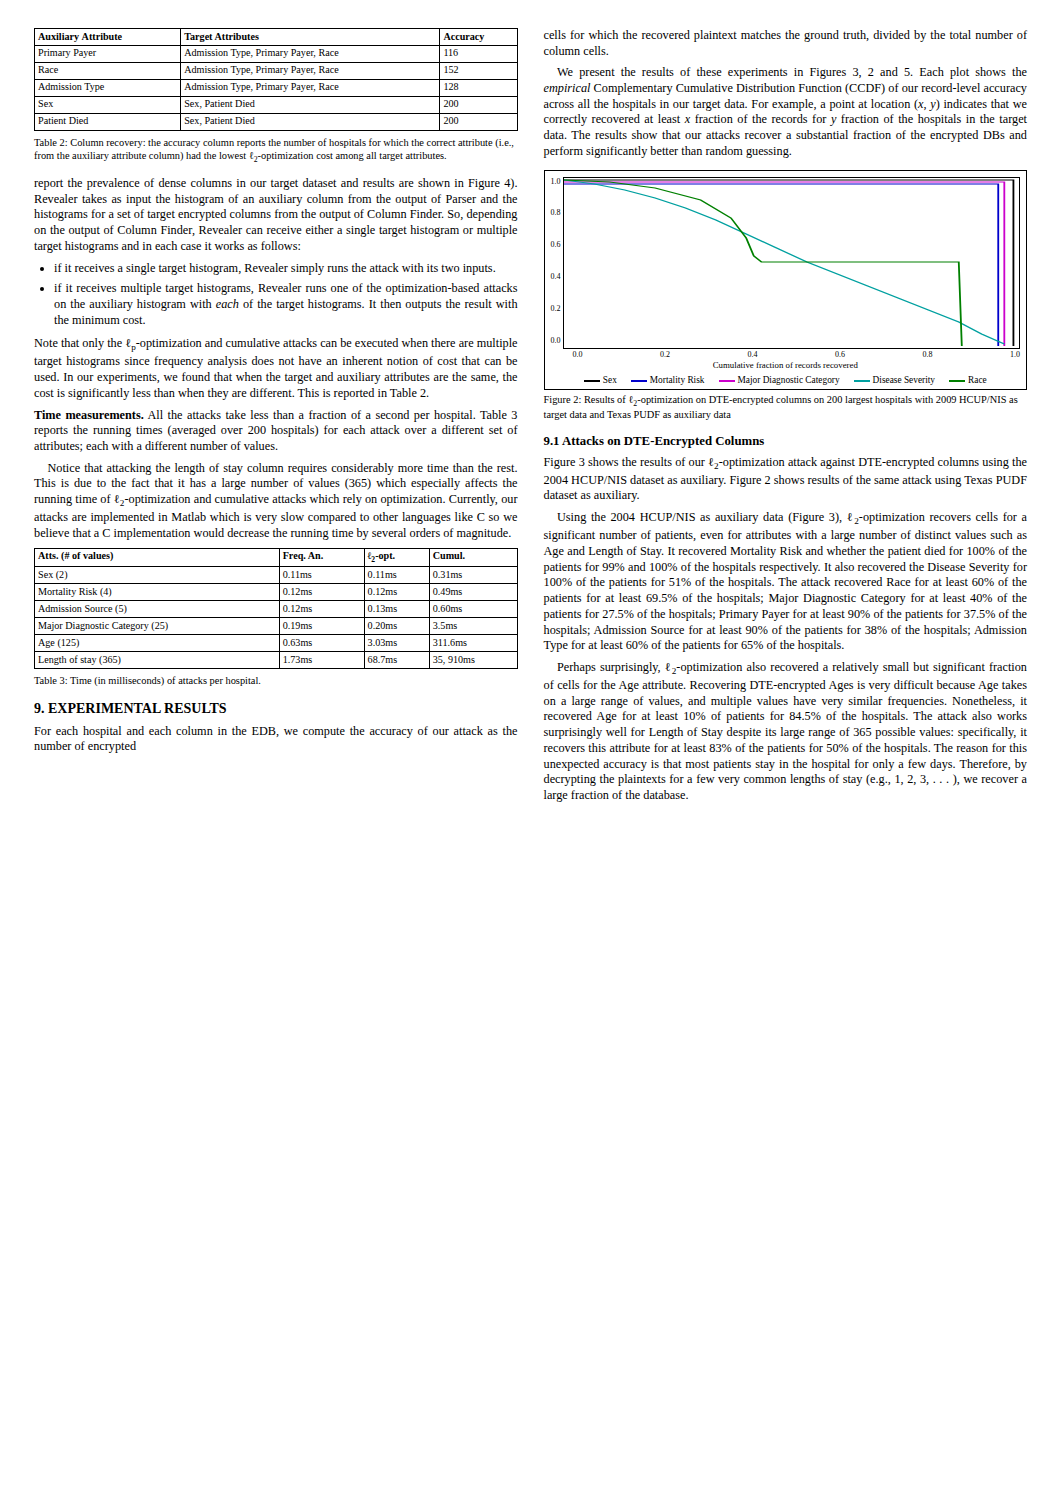| Auxiliary Attribute | Target Attributes | Accuracy |
| --- | --- | --- |
| Primary Payer | Admission Type, Primary Payer, Race | 116 |
| Race | Admission Type, Primary Payer, Race | 152 |
| Admission Type | Admission Type, Primary Payer, Race | 128 |
| Sex | Sex, Patient Died | 200 |
| Patient Died | Sex, Patient Died | 200 |
Table 2: Column recovery: the accuracy column reports the number of hospitals for which the correct attribute (i.e., from the auxiliary attribute column) had the lowest ℓ2-optimization cost among all target attributes.
report the prevalence of dense columns in our target dataset and results are shown in Figure 4). Revealer takes as input the histogram of an auxiliary column from the output of Parser and the histograms for a set of target encrypted columns from the output of Column Finder. So, depending on the output of Column Finder, Revealer can receive either a single target histogram or multiple target histograms and in each case it works as follows:
if it receives a single target histogram, Revealer simply runs the attack with its two inputs.
if it receives multiple target histograms, Revealer runs one of the optimization-based attacks on the auxiliary histogram with each of the target histograms. It then outputs the result with the minimum cost.
Note that only the ℓp-optimization and cumulative attacks can be executed when there are multiple target histograms since frequency analysis does not have an inherent notion of cost that can be used. In our experiments, we found that when the target and auxiliary attributes are the same, the cost is significantly less than when they are different. This is reported in Table 2.
Time measurements. All the attacks take less than a fraction of a second per hospital. Table 3 reports the running times (averaged over 200 hospitals) for each attack over a different set of attributes; each with a different number of values.
Notice that attacking the length of stay column requires considerably more time than the rest. This is due to the fact that it has a large number of values (365) which especially affects the running time of ℓ2-optimization and cumulative attacks which rely on optimization. Currently, our attacks are implemented in Matlab which is very slow compared to other languages like C so we believe that a C implementation would decrease the running time by several orders of magnitude.
| Atts. (# of values) | Freq. An. | ℓ 2 -opt. | Cumul. |
| --- | --- | --- | --- |
| Sex (2) | 0.11ms | 0.11ms | 0.31ms |
| Mortality Risk (4) | 0.12ms | 0.12ms | 0.49ms |
| Admission Source (5) | 0.12ms | 0.13ms | 0.60ms |
| Major Diagnostic Category (25) | 0.19ms | 0.20ms | 3.5ms |
| Age (125) | 0.63ms | 3.03ms | 311.6ms |
| Length of stay (365) | 1.73ms | 68.7ms | 35, 910ms |
Table 3: Time (in milliseconds) of attacks per hospital.
9. EXPERIMENTAL RESULTS
For each hospital and each column in the EDB, we compute the accuracy of our attack as the number of encrypted
cells for which the recovered plaintext matches the ground truth, divided by the total number of column cells.
We present the results of these experiments in Figures 3, 2 and 5. Each plot shows the empirical Complementary Cumulative Distribution Function (CCDF) of our record-level accuracy across all the hospitals in our target data. For example, a point at location (x, y) indicates that we correctly recovered at least x fraction of the records for y fraction of the hospitals in the target data. The results show that our attacks recover a substantial fraction of the encrypted DBs and perform significantly better than random guessing.
1.00.80.60.40.20.0
0.00.20.40.60.81.0
Cumulative fraction of records recovered
Sex Mortality Risk Major Diagnostic Category Disease Severity Race
Figure 2: Results of ℓ2-optimization on DTE-encrypted columns on 200 largest hospitals with 2009 HCUP/NIS as target data and Texas PUDF as auxiliary data
9.1 Attacks on DTE-Encrypted Columns
Figure 3 shows the results of our ℓ2-optimization attack against DTE-encrypted columns using the 2004 HCUP/NIS dataset as auxiliary. Figure 2 shows results of the same attack using Texas PUDF dataset as auxiliary.
Using the 2004 HCUP/NIS as auxiliary data (Figure 3), ℓ2-optimization recovers cells for a significant number of patients, even for attributes with a large number of distinct values such as Age and Length of Stay. It recovered Mortality Risk and whether the patient died for 100% of the patients for 99% and 100% of the hospitals respectively. It also recovered the Disease Severity for 100% of the patients for 51% of the hospitals. The attack recovered Race for at least 60% of the patients for at least 69.5% of the hospitals; Major Diagnostic Category for at least 40% of the patients for 27.5% of the hospitals; Primary Payer for at least 90% of the patients for 37.5% of the hospitals; Admission Source for at least 90% of the patients for 38% of the hospitals; Admission Type for at least 60% of the patients for 65% of the hospitals.
Perhaps surprisingly, ℓ2-optimization also recovered a relatively small but significant fraction of cells for the Age attribute. Recovering DTE-encrypted Ages is very difficult because Age takes on a large range of values, and multiple values have very similar frequencies. Nonetheless, it recovered Age for at least 10% of patients for 84.5% of the hospitals. The attack also works surprisingly well for Length of Stay despite its large range of 365 possible values: specifically, it recovers this attribute for at least 83% of the patients for 50% of the hospitals. The reason for this unexpected accuracy is that most patients stay in the hospital for only a few days. Therefore, by decrypting the plaintexts for a few very common lengths of stay (e.g., 1, 2, 3, . . . ), we recover a large fraction of the database.